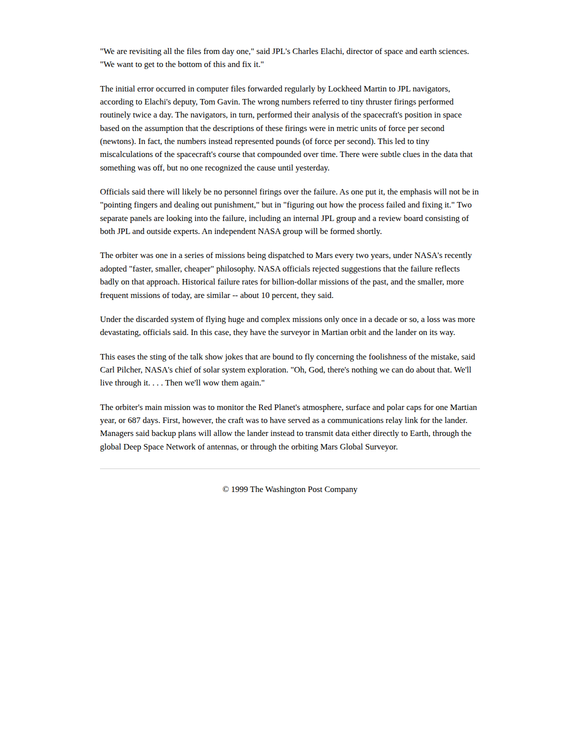"We are revisiting all the files from day one," said JPL's Charles Elachi, director of space and earth sciences. "We want to get to the bottom of this and fix it."
The initial error occurred in computer files forwarded regularly by Lockheed Martin to JPL navigators, according to Elachi's deputy, Tom Gavin. The wrong numbers referred to tiny thruster firings performed routinely twice a day. The navigators, in turn, performed their analysis of the spacecraft's position in space based on the assumption that the descriptions of these firings were in metric units of force per second (newtons). In fact, the numbers instead represented pounds (of force per second). This led to tiny miscalculations of the spacecraft's course that compounded over time. There were subtle clues in the data that something was off, but no one recognized the cause until yesterday.
Officials said there will likely be no personnel firings over the failure. As one put it, the emphasis will not be in "pointing fingers and dealing out punishment," but in "figuring out how the process failed and fixing it." Two separate panels are looking into the failure, including an internal JPL group and a review board consisting of both JPL and outside experts. An independent NASA group will be formed shortly.
The orbiter was one in a series of missions being dispatched to Mars every two years, under NASA's recently adopted "faster, smaller, cheaper" philosophy. NASA officials rejected suggestions that the failure reflects badly on that approach. Historical failure rates for billion-dollar missions of the past, and the smaller, more frequent missions of today, are similar -- about 10 percent, they said.
Under the discarded system of flying huge and complex missions only once in a decade or so, a loss was more devastating, officials said. In this case, they have the surveyor in Martian orbit and the lander on its way.
This eases the sting of the talk show jokes that are bound to fly concerning the foolishness of the mistake, said Carl Pilcher, NASA's chief of solar system exploration. "Oh, God, there's nothing we can do about that. We'll live through it. . . . Then we'll wow them again."
The orbiter's main mission was to monitor the Red Planet's atmosphere, surface and polar caps for one Martian year, or 687 days. First, however, the craft was to have served as a communications relay link for the lander. Managers said backup plans will allow the lander instead to transmit data either directly to Earth, through the global Deep Space Network of antennas, or through the orbiting Mars Global Surveyor.
© 1999 The Washington Post Company